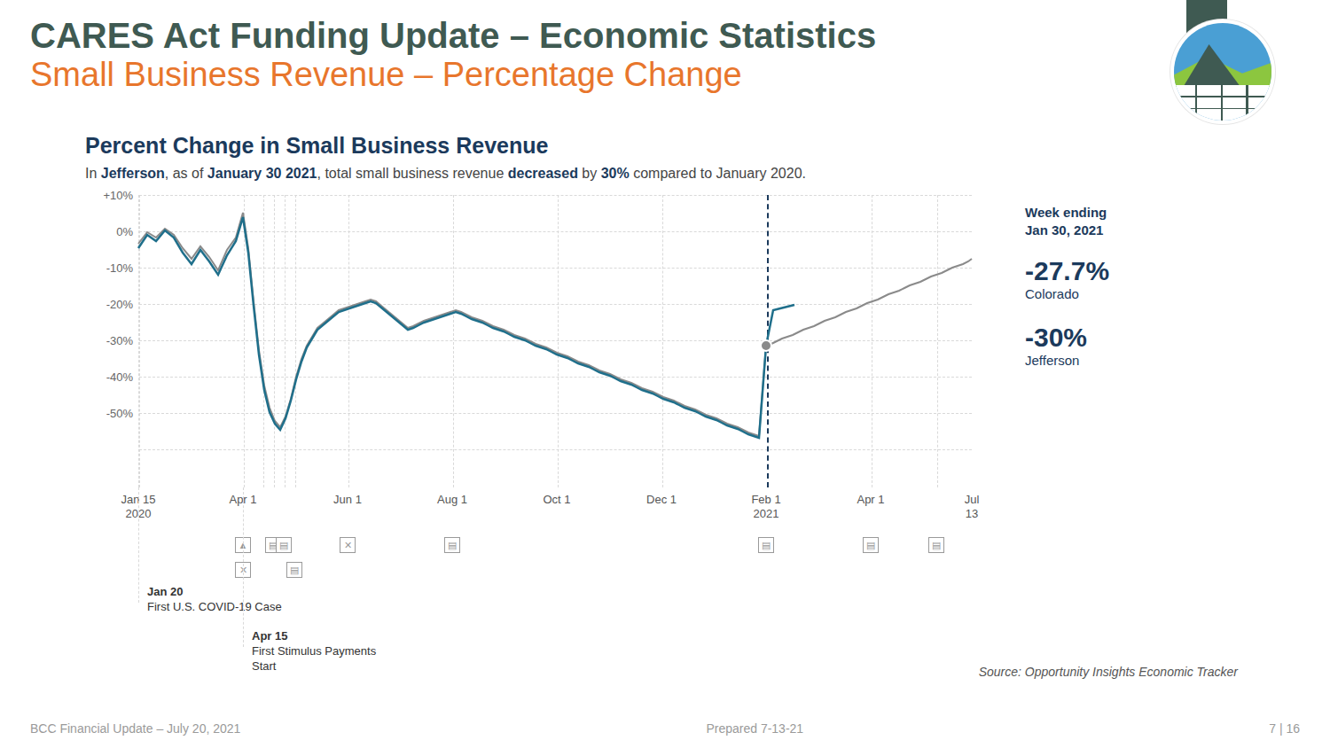CARES Act Funding Update – Economic Statistics
Small Business Revenue – Percentage Change
Percent Change in Small Business Revenue
In Jefferson, as of January 30 2021, total small business revenue decreased by 30% compared to January 2020.
+10% 0% -10% -20% -30% -40% -50%
Jan 15
2020 Apr 1 Jun 1 Aug 1 Oct 1 Dec 1 Feb 1
2021 Apr 1 Jul 13
Jan 20 First U.S. COVID-19 Case
Apr 15 First Stimulus Payments
Start
Week ending
Jan 30, 2021
-27.7%
Colorado
-30%
Jefferson
Source: Opportunity Insights Economic Tracker
BCC Financial Update – July 20, 2021
Prepared 7-13-21
7 | 16